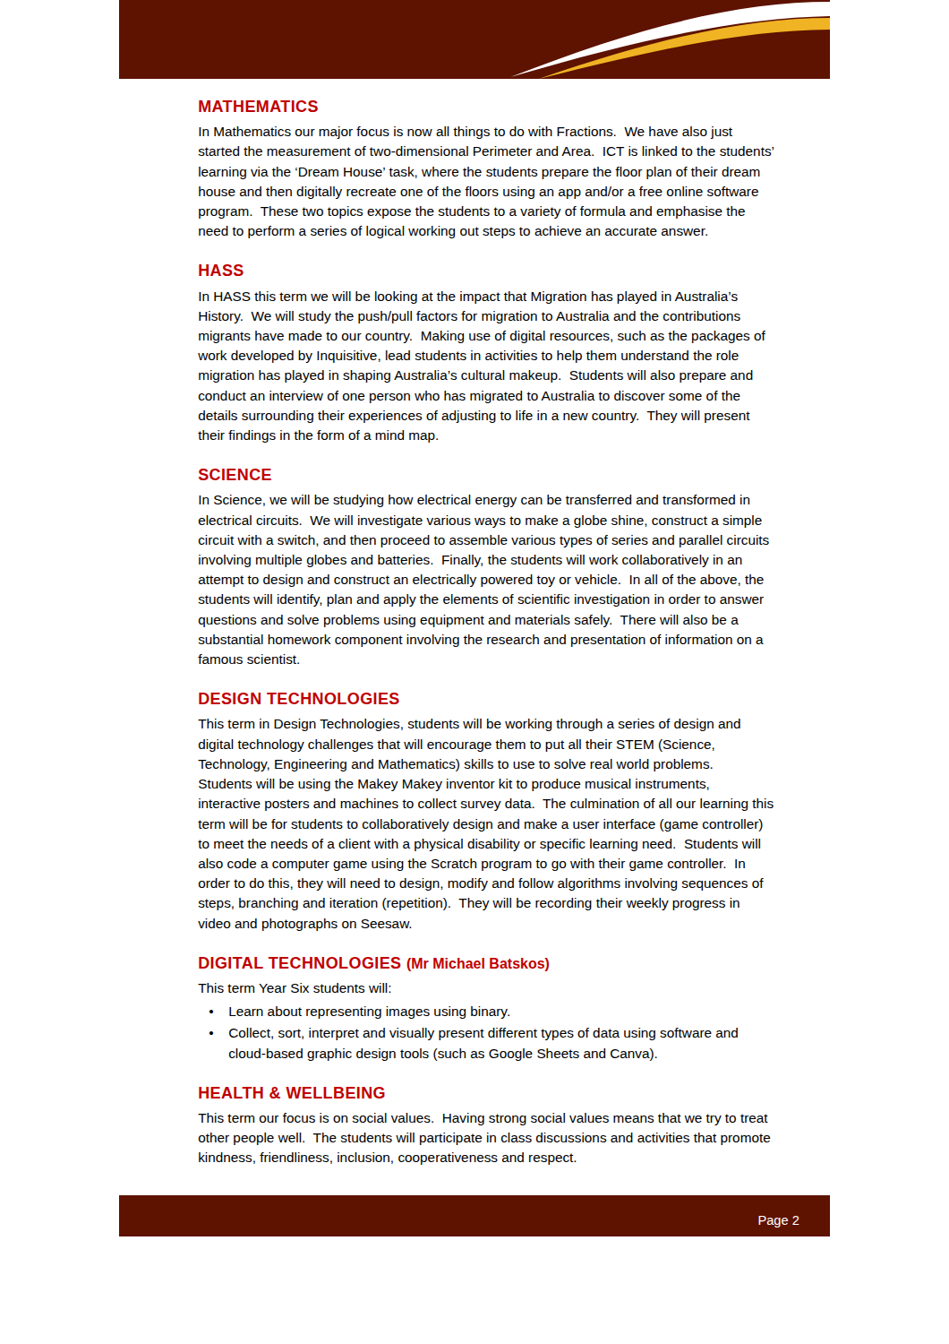MATHEMATICS
In Mathematics our major focus is now all things to do with Fractions. We have also just started the measurement of two-dimensional Perimeter and Area. ICT is linked to the students’ learning via the ‘Dream House’ task, where the students prepare the floor plan of their dream house and then digitally recreate one of the floors using an app and/or a free online software program. These two topics expose the students to a variety of formula and emphasise the need to perform a series of logical working out steps to achieve an accurate answer.
HASS
In HASS this term we will be looking at the impact that Migration has played in Australia’s History. We will study the push/pull factors for migration to Australia and the contributions migrants have made to our country. Making use of digital resources, such as the packages of work developed by Inquisitive, lead students in activities to help them understand the role migration has played in shaping Australia’s cultural makeup. Students will also prepare and conduct an interview of one person who has migrated to Australia to discover some of the details surrounding their experiences of adjusting to life in a new country. They will present their findings in the form of a mind map.
SCIENCE
In Science, we will be studying how electrical energy can be transferred and transformed in electrical circuits. We will investigate various ways to make a globe shine, construct a simple circuit with a switch, and then proceed to assemble various types of series and parallel circuits involving multiple globes and batteries. Finally, the students will work collaboratively in an attempt to design and construct an electrically powered toy or vehicle. In all of the above, the students will identify, plan and apply the elements of scientific investigation in order to answer questions and solve problems using equipment and materials safely. There will also be a substantial homework component involving the research and presentation of information on a famous scientist.
DESIGN TECHNOLOGIES
This term in Design Technologies, students will be working through a series of design and digital technology challenges that will encourage them to put all their STEM (Science, Technology, Engineering and Mathematics) skills to use to solve real world problems. Students will be using the Makey Makey inventor kit to produce musical instruments, interactive posters and machines to collect survey data. The culmination of all our learning this term will be for students to collaboratively design and make a user interface (game controller) to meet the needs of a client with a physical disability or specific learning need. Students will also code a computer game using the Scratch program to go with their game controller. In order to do this, they will need to design, modify and follow algorithms involving sequences of steps, branching and iteration (repetition). They will be recording their weekly progress in video and photographs on Seesaw.
DIGITAL TECHNOLOGIES (Mr Michael Batskos)
This term Year Six students will:
Learn about representing images using binary.
Collect, sort, interpret and visually present different types of data using software and cloud-based graphic design tools (such as Google Sheets and Canva).
HEALTH & WELLBEING
This term our focus is on social values. Having strong social values means that we try to treat other people well. The students will participate in class discussions and activities that promote kindness, friendliness, inclusion, cooperativeness and respect.
Page 2